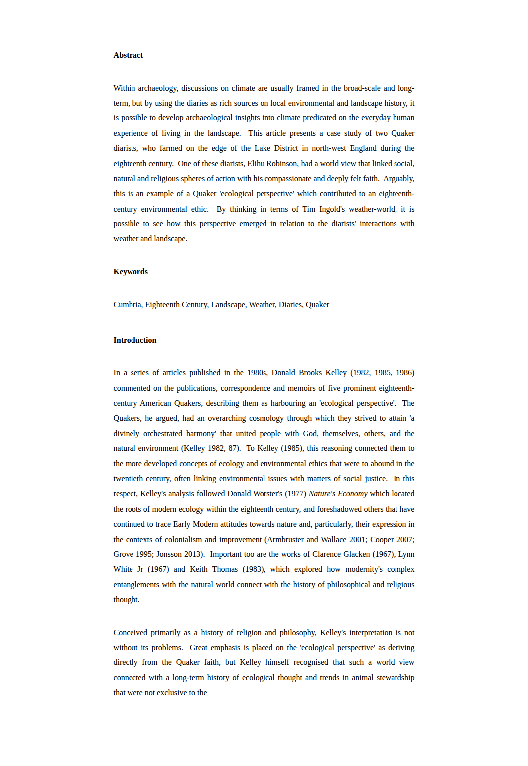Abstract
Within archaeology, discussions on climate are usually framed in the broad-scale and long-term, but by using the diaries as rich sources on local environmental and landscape history, it is possible to develop archaeological insights into climate predicated on the everyday human experience of living in the landscape. This article presents a case study of two Quaker diarists, who farmed on the edge of the Lake District in north-west England during the eighteenth century. One of these diarists, Elihu Robinson, had a world view that linked social, natural and religious spheres of action with his compassionate and deeply felt faith. Arguably, this is an example of a Quaker 'ecological perspective' which contributed to an eighteenth-century environmental ethic. By thinking in terms of Tim Ingold's weather-world, it is possible to see how this perspective emerged in relation to the diarists' interactions with weather and landscape.
Keywords
Cumbria, Eighteenth Century, Landscape, Weather, Diaries, Quaker
Introduction
In a series of articles published in the 1980s, Donald Brooks Kelley (1982, 1985, 1986) commented on the publications, correspondence and memoirs of five prominent eighteenth-century American Quakers, describing them as harbouring an 'ecological perspective'. The Quakers, he argued, had an overarching cosmology through which they strived to attain 'a divinely orchestrated harmony' that united people with God, themselves, others, and the natural environment (Kelley 1982, 87). To Kelley (1985), this reasoning connected them to the more developed concepts of ecology and environmental ethics that were to abound in the twentieth century, often linking environmental issues with matters of social justice. In this respect, Kelley's analysis followed Donald Worster's (1977) Nature's Economy which located the roots of modern ecology within the eighteenth century, and foreshadowed others that have continued to trace Early Modern attitudes towards nature and, particularly, their expression in the contexts of colonialism and improvement (Armbruster and Wallace 2001; Cooper 2007; Grove 1995; Jonsson 2013). Important too are the works of Clarence Glacken (1967), Lynn White Jr (1967) and Keith Thomas (1983), which explored how modernity's complex entanglements with the natural world connect with the history of philosophical and religious thought.
Conceived primarily as a history of religion and philosophy, Kelley's interpretation is not without its problems. Great emphasis is placed on the 'ecological perspective' as deriving directly from the Quaker faith, but Kelley himself recognised that such a world view connected with a long-term history of ecological thought and trends in animal stewardship that were not exclusive to the